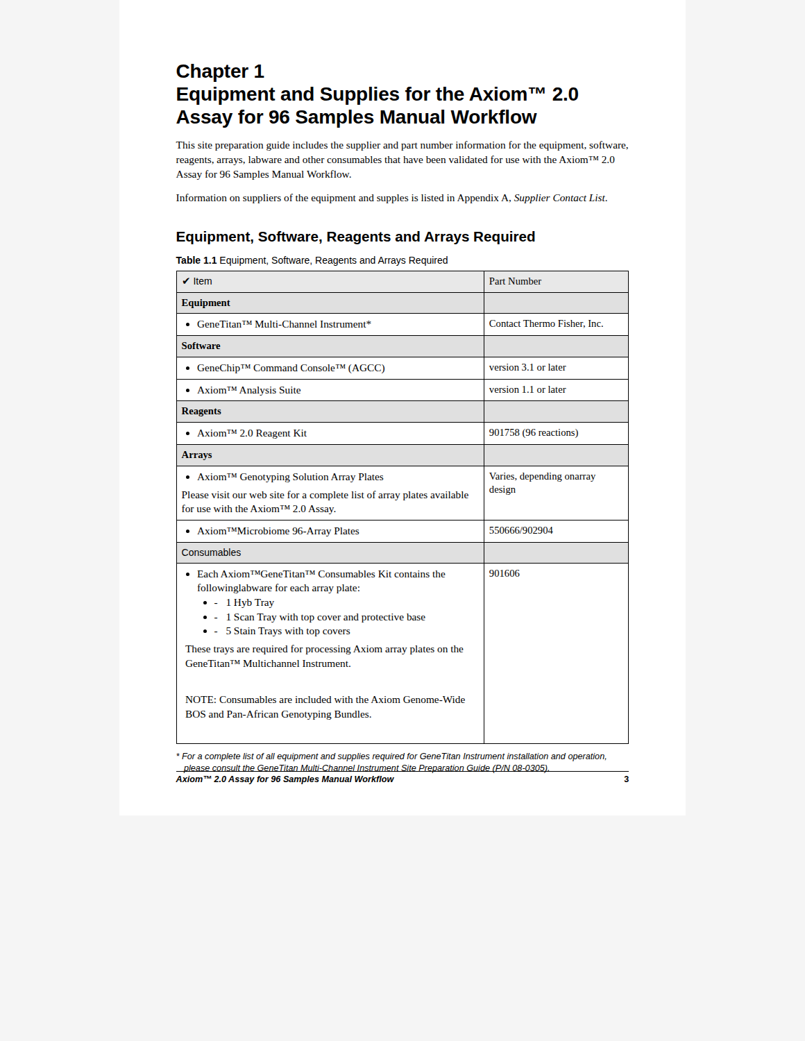Chapter 1 Equipment and Supplies for the Axiom™ 2.0 Assay for 96 Samples Manual Workflow
This site preparation guide includes the supplier and part number information for the equipment, software, reagents, arrays, labware and other consumables that have been validated for use with the Axiom™ 2.0 Assay for 96 Samples Manual Workflow.
Information on suppliers of the equipment and supples is listed in Appendix A, Supplier Contact List.
Equipment, Software, Reagents and Arrays Required
Table 1.1 Equipment, Software, Reagents and Arrays Required
| ✔ Item | Part Number |
| Equipment | |
| GeneTitan™ Multi-Channel Instrument* | Contact Thermo Fisher, Inc. |
| Software | |
| GeneChip™ Command Console™ (AGCC) | version 3.1 or later |
| Axiom™ Analysis Suite | version 1.1 or later |
| Reagents | |
| Axiom™ 2.0 Reagent Kit | 901758 (96 reactions) |
| Arrays | |
| Axiom™ Genotyping Solution Array Plates Please visit our web site for a complete list of array plates available for use with the Axiom™ 2.0 Assay. | Varies, depending onarray design |
| Axiom™Microbiome 96-Array Plates | 550666/902904 |
| Consumables | |
| Each Axiom™GeneTitan™ Consumables Kit contains the followinglabware for each array plate: 1 Hyb Tray 1 Scan Tray with top cover and protective base 5 Stain Trays with top covers These trays are required for processing Axiom array plates on the GeneTitan™ Multichannel Instrument. NOTE: Consumables are included with the Axiom Genome-Wide BOS and Pan-African Genotyping Bundles. | 901606 |
* For a complete list of all equipment and supplies required for GeneTitan Instrument installation and operation, please consult the GeneTitan Multi-Channel Instrument Site Preparation Guide (P/N 08-0305).
Axiom™ 2.0 Assay for 96 Samples Manual Workflow 3